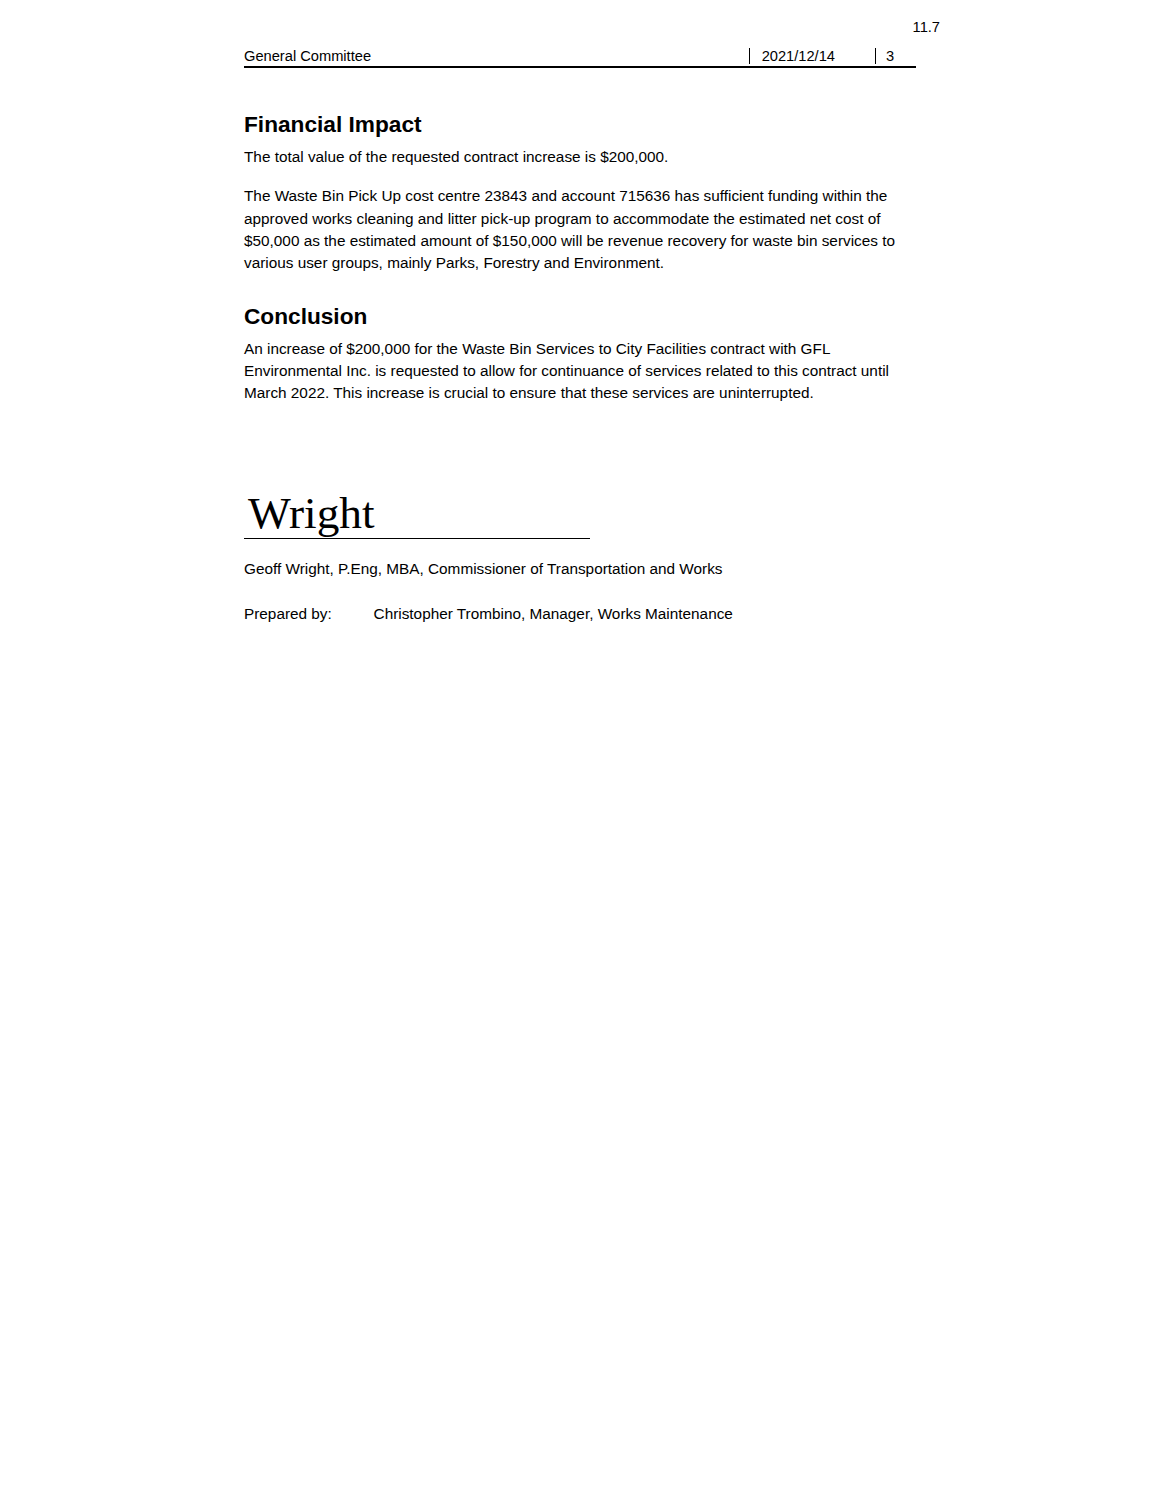11.7
General Committee
2021/12/14
3
Financial Impact
The total value of the requested contract increase is $200,000.
The Waste Bin Pick Up cost centre 23843 and account 715636 has sufficient funding within the approved works cleaning and litter pick-up program to accommodate the estimated net cost of $50,000 as the estimated amount of $150,000 will be revenue recovery for waste bin services to various user groups, mainly Parks, Forestry and Environment.
Conclusion
An increase of $200,000 for the Waste Bin Services to City Facilities contract with GFL Environmental Inc. is requested to allow for continuance of services related to this contract until March 2022. This increase is crucial to ensure that these services are uninterrupted.
Wright
Geoff Wright, P.Eng, MBA, Commissioner of Transportation and Works
Prepared by: Christopher Trombino, Manager, Works Maintenance